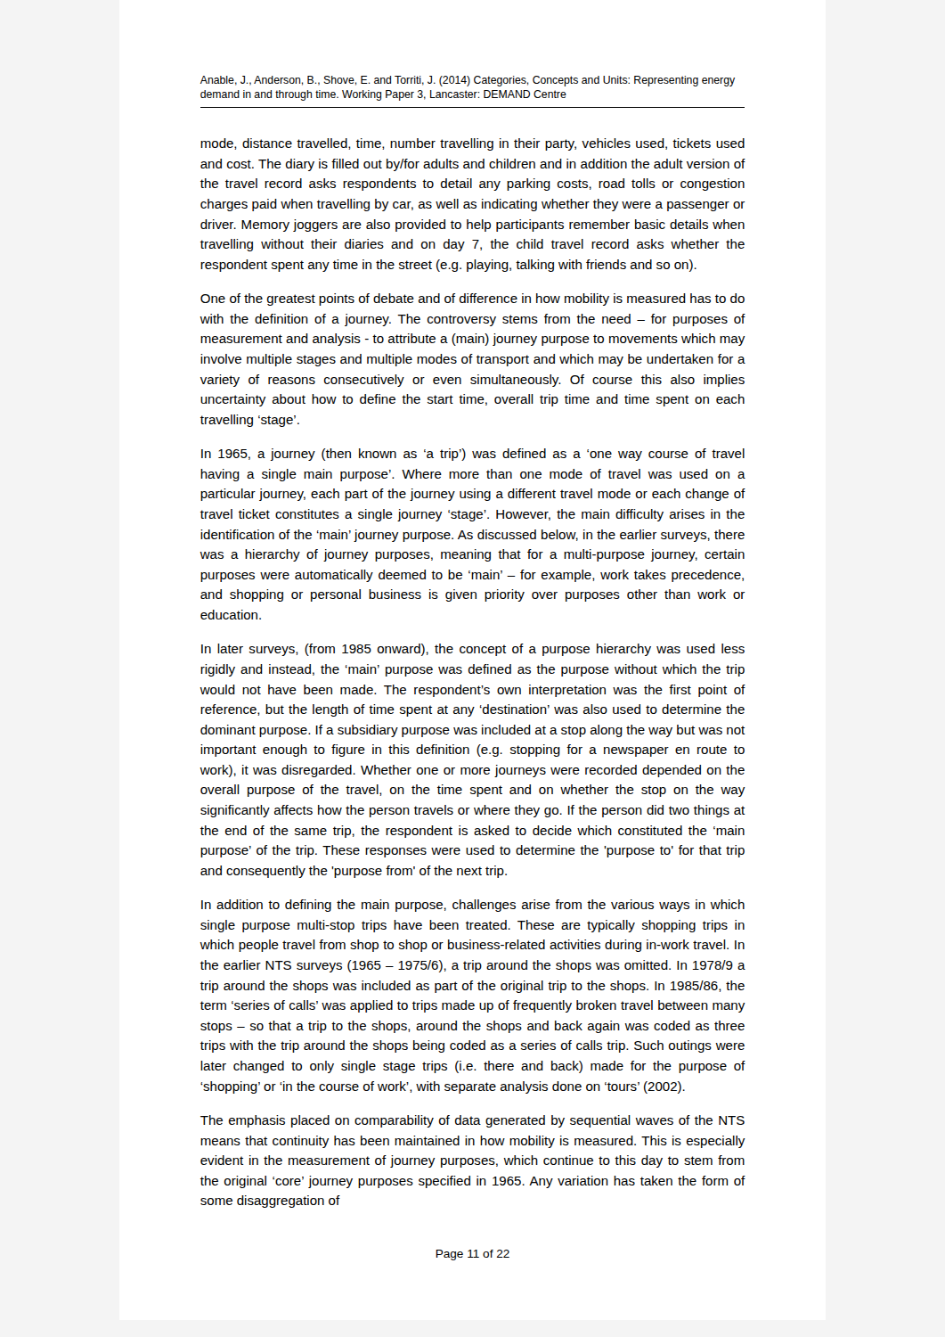Anable, J., Anderson, B., Shove, E. and Torriti, J. (2014) Categories, Concepts and Units: Representing energy demand in and through time. Working Paper 3, Lancaster: DEMAND Centre
mode, distance travelled, time, number travelling in their party, vehicles used, tickets used and cost. The diary is filled out by/for adults and children and in addition the adult version of the travel record asks respondents to detail any parking costs, road tolls or congestion charges paid when travelling by car, as well as indicating whether they were a passenger or driver. Memory joggers are also provided to help participants remember basic details when travelling without their diaries and on day 7, the child travel record asks whether the respondent spent any time in the street (e.g. playing, talking with friends and so on).
One of the greatest points of debate and of difference in how mobility is measured has to do with the definition of a journey. The controversy stems from the need – for purposes of measurement and analysis - to attribute a (main) journey purpose to movements which may involve multiple stages and multiple modes of transport and which may be undertaken for a variety of reasons consecutively or even simultaneously. Of course this also implies uncertainty about how to define the start time, overall trip time and time spent on each travelling ‘stage’.
In 1965, a journey (then known as ‘a trip’) was defined as a ‘one way course of travel having a single main purpose’. Where more than one mode of travel was used on a particular journey, each part of the journey using a different travel mode or each change of travel ticket constitutes a single journey ‘stage’. However, the main difficulty arises in the identification of the ‘main’ journey purpose. As discussed below, in the earlier surveys, there was a hierarchy of journey purposes, meaning that for a multi-purpose journey, certain purposes were automatically deemed to be ‘main’ – for example, work takes precedence, and shopping or personal business is given priority over purposes other than work or education.
In later surveys, (from 1985 onward), the concept of a purpose hierarchy was used less rigidly and instead, the ‘main’ purpose was defined as the purpose without which the trip would not have been made. The respondent’s own interpretation was the first point of reference, but the length of time spent at any ‘destination’ was also used to determine the dominant purpose. If a subsidiary purpose was included at a stop along the way but was not important enough to figure in this definition (e.g. stopping for a newspaper en route to work), it was disregarded. Whether one or more journeys were recorded depended on the overall purpose of the travel, on the time spent and on whether the stop on the way significantly affects how the person travels or where they go. If the person did two things at the end of the same trip, the respondent is asked to decide which constituted the ‘main purpose’ of the trip. These responses were used to determine the 'purpose to' for that trip and consequently the 'purpose from' of the next trip.
In addition to defining the main purpose, challenges arise from the various ways in which single purpose multi-stop trips have been treated. These are typically shopping trips in which people travel from shop to shop or business-related activities during in-work travel. In the earlier NTS surveys (1965 – 1975/6), a trip around the shops was omitted. In 1978/9 a trip around the shops was included as part of the original trip to the shops. In 1985/86, the term ‘series of calls’ was applied to trips made up of frequently broken travel between many stops – so that a trip to the shops, around the shops and back again was coded as three trips with the trip around the shops being coded as a series of calls trip. Such outings were later changed to only single stage trips (i.e. there and back) made for the purpose of ‘shopping’ or ‘in the course of work’, with separate analysis done on ‘tours’ (2002).
The emphasis placed on comparability of data generated by sequential waves of the NTS means that continuity has been maintained in how mobility is measured. This is especially evident in the measurement of journey purposes, which continue to this day to stem from the original ‘core’ journey purposes specified in 1965. Any variation has taken the form of some disaggregation of
Page 11 of 22